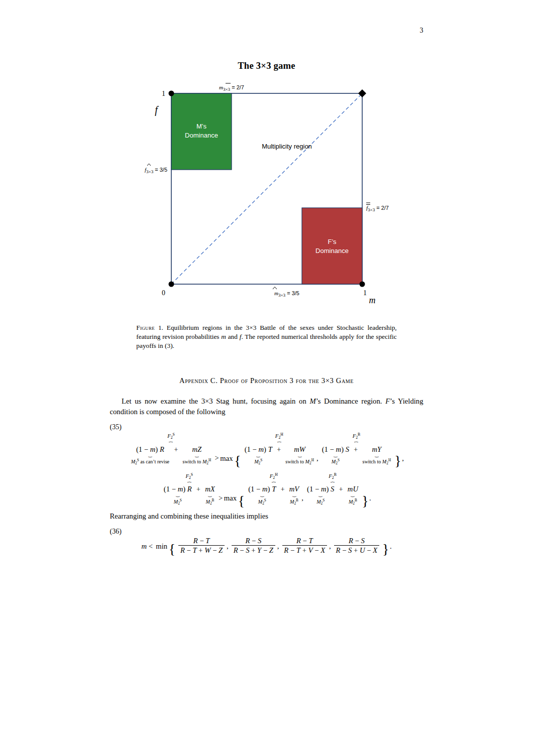3
The 3×3 game
M’s Dominance F’s Dominance Multiplicity region 1 0 1 f m m3×3 = 2/7 f3×3 = 3/5 f3×3 = 2/7 m3×3 = 3/5
Figure 1. Equilibrium regions in the 3×3 Battle of the sexes under Stochastic leadership, featuring revision probabilities m and f. The reported numerical thresholds apply for the specific payoffs in (3).
Appendix C. Proof of Proposition 3 for the 3×3 Game
Let us now examine the 3×3 Stag hunt, focusing again on M’s Dominance region. F’s Yielding condition is composed of the following
(35)
F 2 S ⏞ (1 − m) R ⏟ M 2 S as can’t revise + mZ ⏟ switch to M 2 H >max{ F 2 H ⏞ (1 − m) T ⏟ M 2 S + mW ⏟ switch to M 2 H , F 2 B ⏞ (1 − m) S ⏟ M 2 S + mY ⏟ switch to M 2 H }, F 2 S ⏞ (1 − m) R ⏟ M 2 S + mX ⏟ M 2 B >max{ F 2 H ⏞ (1 − m) T ⏟ M 2 S + mV ⏟ M 2 B , F 2 B ⏞ (1 − m) S ⏟ M 2 S + mU ⏟ M 2 B }.
Rearranging and combining these inequalities implies
(36)
m < min{ R − T R − T + W − Z , R − S R − S + Y − Z , R − T R − T + V − X , R − S R − S + U − X }.